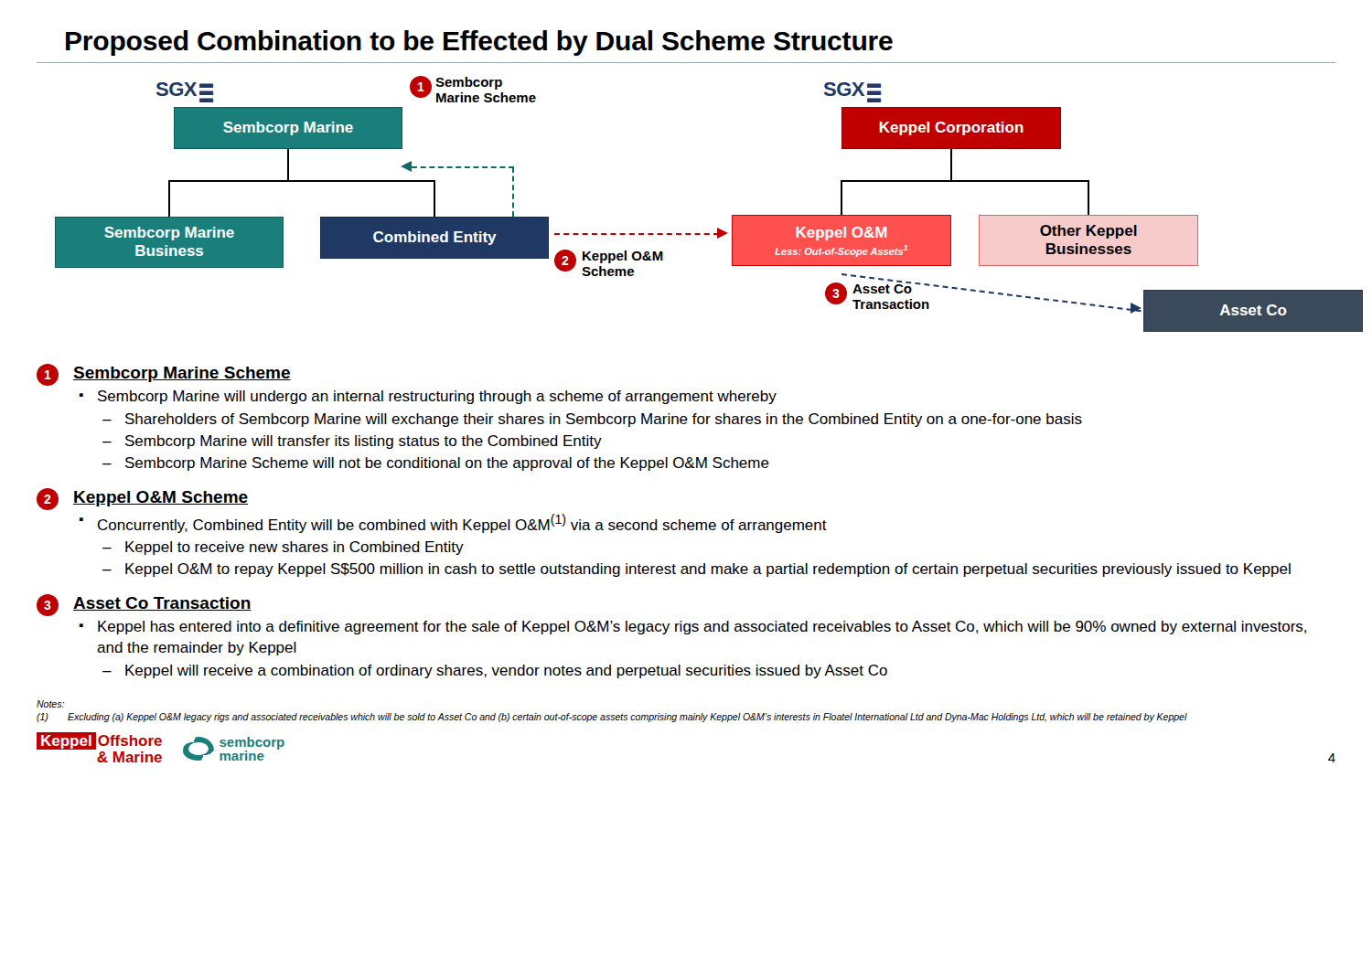Proposed Combination to be Effected by Dual Scheme Structure
SGX▬
▬
▬
SGX▬
▬
▬
Sembcorp Marine
Keppel Corporation
Sembcorp Marine
Business
Combined Entity
Keppel O&M Less: Out-of-Scope Assets1
Other Keppel
Businesses
Asset Co
1
Sembcorp
Marine Scheme
2
Keppel O&M
Scheme
3
Asset Co
Transaction
1
Sembcorp Marine Scheme
Sembcorp Marine will undergo an internal restructuring through a scheme of arrangement whereby
Shareholders of Sembcorp Marine will exchange their shares in Sembcorp Marine for shares in the Combined Entity on a one-for-one basis
Sembcorp Marine will transfer its listing status to the Combined Entity
Sembcorp Marine Scheme will not be conditional on the approval of the Keppel O&M Scheme
2
Keppel O&M Scheme
Concurrently, Combined Entity will be combined with Keppel O&M(1) via a second scheme of arrangement
Keppel to receive new shares in Combined Entity
Keppel O&M to repay Keppel S$500 million in cash to settle outstanding interest and make a partial redemption of certain perpetual securities previously issued to Keppel
3
Asset Co Transaction
Keppel has entered into a definitive agreement for the sale of Keppel O&M’s legacy rigs and associated receivables to Asset Co, which will be 90% owned by external investors, and the remainder by Keppel
Keppel will receive a combination of ordinary shares, vendor notes and perpetual securities issued by Asset Co
Notes:
(1)
Excluding (a) Keppel O&M legacy rigs and associated receivables which will be sold to Asset Co and (b) certain out-of-scope assets comprising mainly Keppel O&M’s interests in Floatel International Ltd and Dyna-Mac Holdings Ltd, which will be retained by Keppel
Keppel Offshore & Marine
sembcorp
marine
4